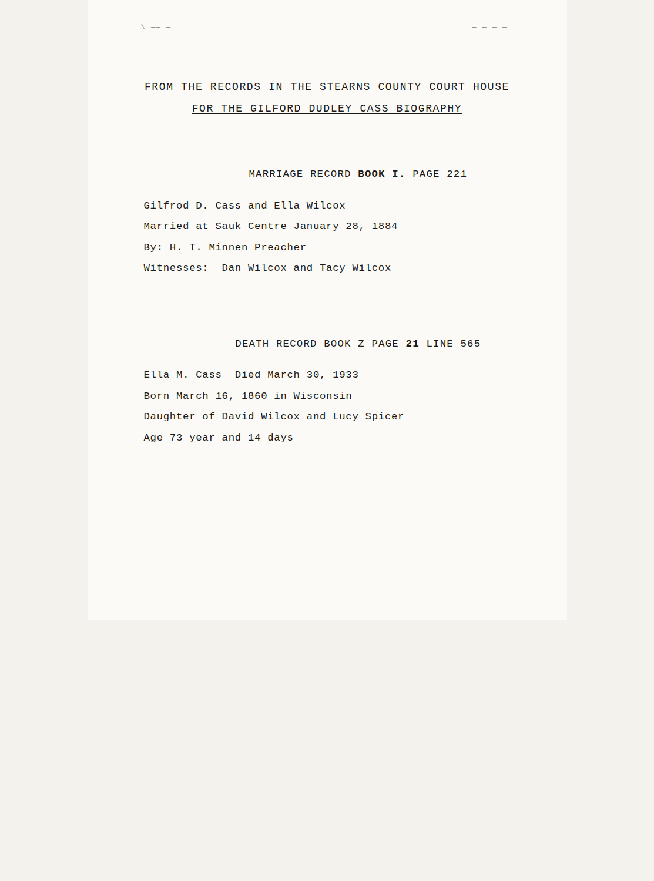\ —— — — — — —
FROM THE RECORDS IN THE STEARNS COUNTY COURT HOUSE
FOR THE GILFORD DUDLEY CASS BIOGRAPHY
MARRIAGE RECORD BOOK I. PAGE 221
Gilfrod D. Cass and Ella Wilcox
Married at Sauk Centre January 28, 1884
By: H. T. Minnen Preacher
Witnesses: Dan Wilcox and Tacy Wilcox
DEATH RECORD BOOK Z PAGE 21 LINE 565
Ella M. Cass Died March 30, 1933
Born March 16, 1860 in Wisconsin
Daughter of David Wilcox and Lucy Spicer
Age 73 year and 14 days